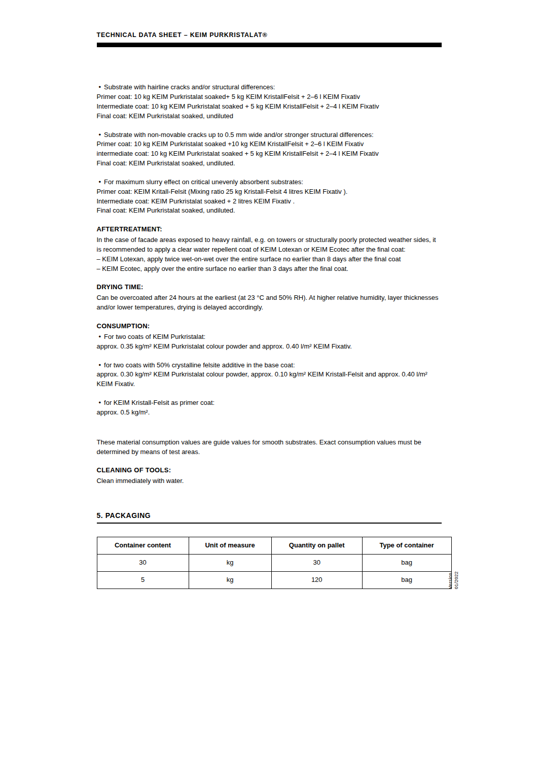TECHNICAL DATA SHEET – KEIM PURKRISTALAT®
Substrate with hairline cracks and/or structural differences:
Primer coat: 10 kg KEIM Purkristalat soaked+ 5 kg KEIM KristallFelsit + 2–6 l KEIM Fixativ
Intermediate coat: 10 kg KEIM Purkristalat soaked + 5 kg KEIM KristallFelsit + 2–4 l KEIM Fixativ
Final coat: KEIM Purkristalat soaked, undiluted
Substrate with non-movable cracks up to 0.5 mm wide and/or stronger structural differences:
Primer coat: 10 kg KEIM Purkristalat soaked +10 kg KEIM KristallFelsit + 2–6 l KEIM Fixativ
intermediate coat: 10 kg KEIM Purkristalat soaked + 5 kg KEIM KristallFelsit + 2–4 l KEIM Fixativ
Final coat: KEIM Purkristalat soaked, undiluted.
For maximum slurry effect on critical unevenly absorbent substrates:
Primer coat: KEIM Kritall-Felsit (Mixing ratio 25 kg Kristall-Felsit 4 litres KEIM Fixativ ).
Intermediate coat: KEIM Purkristalat soaked + 2 litres KEIM Fixativ .
Final coat: KEIM Purkristalat soaked, undiluted.
AFTERTREATMENT:
In the case of facade areas exposed to heavy rainfall, e.g. on towers or structurally poorly protected weather sides, it is recommended to apply a clear water repellent coat of KEIM Lotexan or KEIM Ecotec after the final coat:
– KEIM Lotexan, apply twice wet-on-wet over the entire surface no earlier than 8 days after the final coat
– KEIM Ecotec, apply over the entire surface no earlier than 3 days after the final coat.
DRYING TIME:
Can be overcoated after 24 hours at the earliest (at 23 °C and 50% RH). At higher relative humidity, layer thicknesses and/or lower temperatures, drying is delayed accordingly.
CONSUMPTION:
For two coats of KEIM Purkristalat:
approx. 0.35 kg/m² KEIM Purkristalat colour powder and approx. 0.40 l/m² KEIM Fixativ.
for two coats with 50% crystalline felsite additive in the base coat:
approx. 0.30 kg/m² KEIM Purkristalat colour powder, approx. 0.10 kg/m² KEIM Kristall-Felsit and approx. 0.40 l/m² KEIM Fixativ.
for KEIM Kristall-Felsit as primer coat:
approx. 0.5 kg/m².
These material consumption values are guide values for smooth substrates. Exact consumption values must be determined by means of test areas.
CLEANING OF TOOLS:
Clean immediately with water.
5. PACKAGING
| Container content | Unit of measure | Quantity on pallet | Type of container |
| --- | --- | --- | --- |
| 30 | kg | 30 | bag |
| 5 | kg | 120 | bag |
Version 01/2022